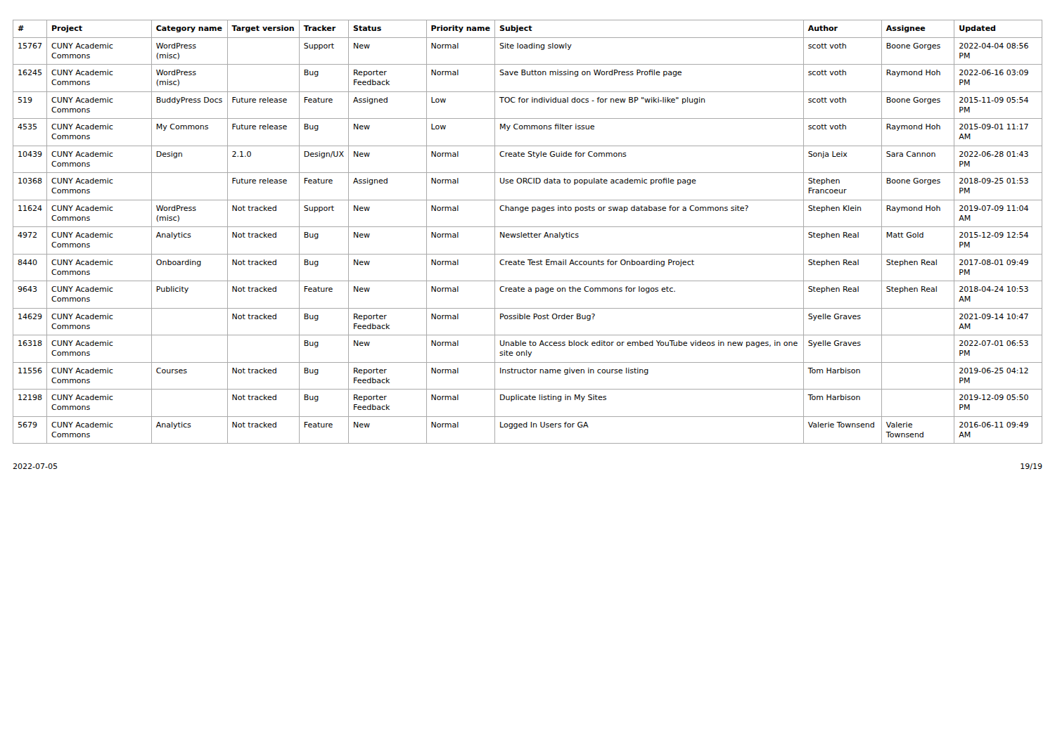| # | Project | Category name | Target version | Tracker | Status | Priority name | Subject | Author | Assignee | Updated |
| --- | --- | --- | --- | --- | --- | --- | --- | --- | --- | --- |
| 15767 | CUNY Academic Commons | WordPress (misc) | | Support | New | Normal | Site loading slowly | scott voth | Boone Gorges | 2022-04-04 08:56 PM |
| 16245 | CUNY Academic Commons | WordPress (misc) | | Bug | Reporter Feedback | Normal | Save Button missing on WordPress Profile page | scott voth | Raymond Hoh | 2022-06-16 03:09 PM |
| 519 | CUNY Academic Commons | BuddyPress Docs | Future release | Feature | Assigned | Low | TOC for individual docs - for new BP "wiki-like" plugin | scott voth | Boone Gorges | 2015-11-09 05:54 PM |
| 4535 | CUNY Academic Commons | My Commons | Future release | Bug | New | Low | My Commons filter issue | scott voth | Raymond Hoh | 2015-09-01 11:17 AM |
| 10439 | CUNY Academic Commons | Design | 2.1.0 | Design/UX | New | Normal | Create Style Guide for Commons | Sonja Leix | Sara Cannon | 2022-06-28 01:43 PM |
| 10368 | CUNY Academic Commons | | Future release | Feature | Assigned | Normal | Use ORCID data to populate academic profile page | Stephen Francoeur | Boone Gorges | 2018-09-25 01:53 PM |
| 11624 | CUNY Academic Commons | WordPress (misc) | Not tracked | Support | New | Normal | Change pages into posts or swap database for a Commons site? | Stephen Klein | Raymond Hoh | 2019-07-09 11:04 AM |
| 4972 | CUNY Academic Commons | Analytics | Not tracked | Bug | New | Normal | Newsletter Analytics | Stephen Real | Matt Gold | 2015-12-09 12:54 PM |
| 8440 | CUNY Academic Commons | Onboarding | Not tracked | Bug | New | Normal | Create Test Email Accounts for Onboarding Project | Stephen Real | Stephen Real | 2017-08-01 09:49 PM |
| 9643 | CUNY Academic Commons | Publicity | Not tracked | Feature | New | Normal | Create a page on the Commons for logos etc. | Stephen Real | Stephen Real | 2018-04-24 10:53 AM |
| 14629 | CUNY Academic Commons | | Not tracked | Bug | Reporter Feedback | Normal | Possible Post Order Bug? | Syelle Graves | | 2021-09-14 10:47 AM |
| 16318 | CUNY Academic Commons | | | Bug | New | Normal | Unable to Access block editor or embed YouTube videos in new pages, in one site only | Syelle Graves | | 2022-07-01 06:53 PM |
| 11556 | CUNY Academic Commons | Courses | Not tracked | Bug | Reporter Feedback | Normal | Instructor name given in course listing | Tom Harbison | | 2019-06-25 04:12 PM |
| 12198 | CUNY Academic Commons | | Not tracked | Bug | Reporter Feedback | Normal | Duplicate listing in My Sites | Tom Harbison | | 2019-12-09 05:50 PM |
| 5679 | CUNY Academic Commons | Analytics | Not tracked | Feature | New | Normal | Logged In Users for GA | Valerie Townsend | Valerie Townsend | 2016-06-11 09:49 AM |
2022-07-05
19/19